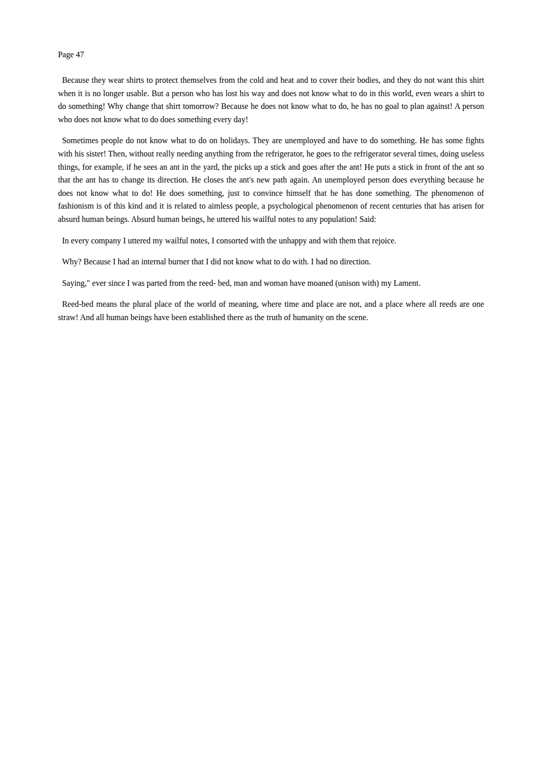Page 47
Because they wear shirts to protect themselves from the cold and heat and to cover their bodies, and they do not want this shirt when it is no longer usable. But a person who has lost his way and does not know what to do in this world, even wears a shirt to do something! Why change that shirt tomorrow? Because he does not know what to do, he has no goal to plan against! A person who does not know what to do does something every day!
Sometimes people do not know what to do on holidays. They are unemployed and have to do something. He has some fights with his sister! Then, without really needing anything from the refrigerator, he goes to the refrigerator several times, doing useless things, for example, if he sees an ant in the yard, the picks up a stick and goes after the ant! He puts a stick in front of the ant so that the ant has to change its direction. He closes the ant's new path again. An unemployed person does everything because he does not know what to do! He does something, just to convince himself that he has done something. The phenomenon of fashionism is of this kind and it is related to aimless people, a psychological phenomenon of recent centuries that has arisen for absurd human beings. Absurd human beings, he uttered his wailful notes to any population! Said:
In every company I uttered my wailful notes, I consorted with the unhappy and with them that rejoice.
Why? Because I had an internal burner that I did not know what to do with. I had no direction.
Saying," ever since I was parted from the reed- bed, man and woman have moaned (unison with) my Lament.
Reed-bed means the plural place of the world of meaning, where time and place are not, and a place where all reeds are one straw! And all human beings have been established there as the truth of humanity on the scene.